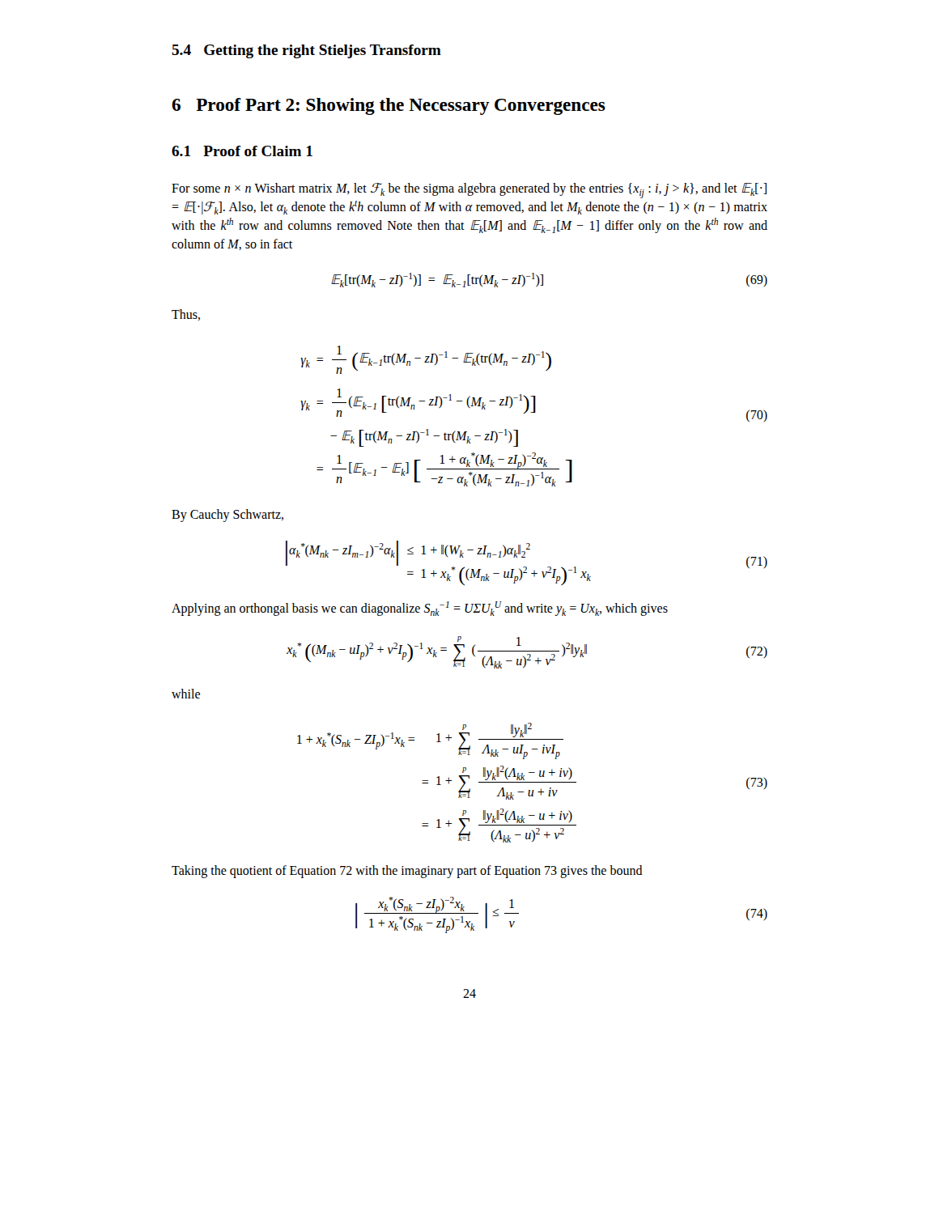5.4 Getting the right Stieljes Transform
6 Proof Part 2: Showing the Necessary Convergences
6.1 Proof of Claim 1
For some n × n Wishart matrix M, let ℱk be the sigma algebra generated by the entries {xij : i, j > k}, and let 𝔼k[·] = 𝔼[·|ℱk]. Also, let αk denote the kth column of M with α removed, and let Mk denote the (n − 1) × (n − 1) matrix with the kth row and columns removed Note then that 𝔼k[M] and 𝔼k−1[M − 1] differ only on the kth row and column of M, so in fact
| 𝔼 k [tr( M k − zI ) −1 )] | = | 𝔼 k−1 [tr( M k − zI ) −1 )] |
(69)
Thus,
| γ k | = | 1 n ( 𝔼 k−1 tr( M n − zI ) −1 − 𝔼 k (tr( M n − zI ) −1 ) |
| γ k | = | 1 n ( 𝔼 k−1 [ tr( M n − zI ) −1 − ( M k − zI ) −1 )] |
| | | − 𝔼 k [ tr( M n − zI ) −1 − tr( M k − zI ) −1 ) ] |
| | = | 1 n [ 𝔼 k−1 − 𝔼 k ] [ 1 + α k * ( M k − zI p ) −2 α k − z − α k * ( M k − zI n−1 ) −1 α k ] |
(70)
By Cauchy Schwartz,
| / α k * ( M nk − zI m−1 ) −2 α k / | ≤ | 1 + ‖( W k − zI n−1 ) α k ‖ 2 2 |
| | = | 1 + x k * ( ( M nk − uI p ) 2 + v 2 I p ) −1 x k |
(71)
Applying an orthongal basis we can diagonalize Snk−1 = UΣUkU and write yk = Uxk, which gives
xk* ((Mnk − uIp)2 + v2Ip)−1 xk = p∑k=1 (1(Λkk − u)2 + v2)2‖yk‖
(72)
while
| 1 + x k * ( S nk − ZI p ) −1 x k = | | 1 + p ∑ k =1 ‖ y k ‖ 2 Λ kk − uI p − ivI p |
| | = | 1 + p ∑ k =1 ‖ y k ‖ 2 ( Λ kk − u + iv ) Λ kk − u + iv |
| | = | 1 + p ∑ k =1 ‖ y k ‖ 2 ( Λ kk − u + iv ) ( Λ kk − u ) 2 + v 2 |
(73)
Taking the quotient of Equation 72 with the imaginary part of Equation 73 gives the bound
| xk*(Snk − zIp)−2xk 1 + xk*(Snk − zIp)−1xk | ≤ 1 v
(74)
24